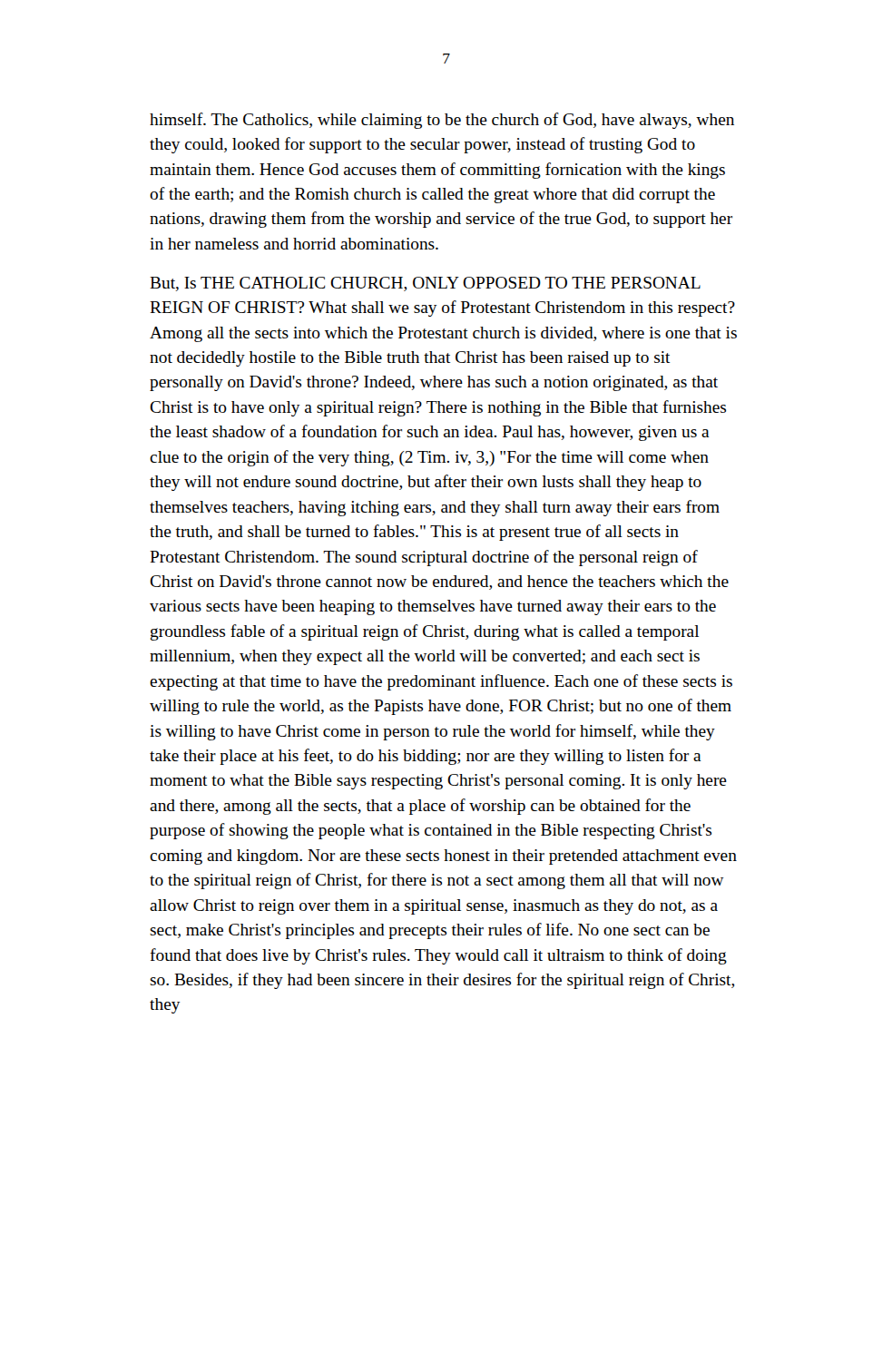7
himself. The Catholics, while claiming to be the church of God, have always, when they could, looked for support to the secular power, instead of trusting God to maintain them. Hence God accuses them of committing fornication with the kings of the earth; and the Romish church is called the great whore that did corrupt the nations, drawing them from the worship and service of the true God, to support her in her nameless and horrid abominations.
But, Is THE CATHOLIC CHURCH, ONLY OPPOSED TO THE PERSONAL REIGN OF CHRIST? What shall we say of Protestant Christendom in this respect? Among all the sects into which the Protestant church is divided, where is one that is not decidedly hostile to the Bible truth that Christ has been raised up to sit personally on David's throne? Indeed, where has such a notion originated, as that Christ is to have only a spiritual reign? There is nothing in the Bible that furnishes the least shadow of a foundation for such an idea. Paul has, however, given us a clue to the origin of the very thing, (2 Tim. iv, 3,) "For the time will come when they will not endure sound doctrine, but after their own lusts shall they heap to themselves teachers, having itching ears, and they shall turn away their ears from the truth, and shall be turned to fables." This is at present true of all sects in Protestant Christendom. The sound scriptural doctrine of the personal reign of Christ on David's throne cannot now be endured, and hence the teachers which the various sects have been heaping to themselves have turned away their ears to the groundless fable of a spiritual reign of Christ, during what is called a temporal millennium, when they expect all the world will be converted; and each sect is expecting at that time to have the predominant influence. Each one of these sects is willing to rule the world, as the Papists have done, FOR Christ; but no one of them is willing to have Christ come in person to rule the world for himself, while they take their place at his feet, to do his bidding; nor are they willing to listen for a moment to what the Bible says respecting Christ's personal coming. It is only here and there, among all the sects, that a place of worship can be obtained for the purpose of showing the people what is contained in the Bible respecting Christ's coming and kingdom. Nor are these sects honest in their pretended attachment even to the spiritual reign of Christ, for there is not a sect among them all that will now allow Christ to reign over them in a spiritual sense, inasmuch as they do not, as a sect, make Christ's principles and precepts their rules of life. No one sect can be found that does live by Christ's rules. They would call it ultraism to think of doing so. Besides, if they had been sincere in their desires for the spiritual reign of Christ, they